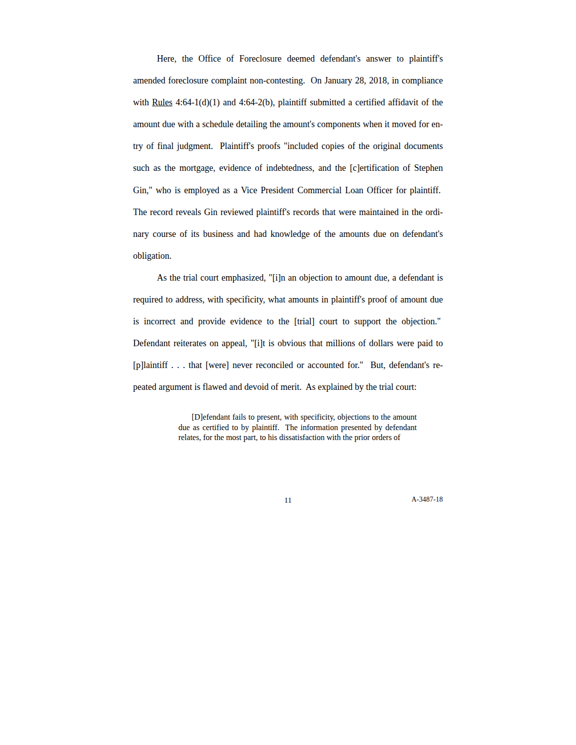Here, the Office of Foreclosure deemed defendant's answer to plaintiff's amended foreclosure complaint non-contesting. On January 28, 2018, in compliance with Rules 4:64-1(d)(1) and 4:64-2(b), plaintiff submitted a certified affidavit of the amount due with a schedule detailing the amount's components when it moved for entry of final judgment. Plaintiff's proofs "included copies of the original documents such as the mortgage, evidence of indebtedness, and the [c]ertification of Stephen Gin," who is employed as a Vice President Commercial Loan Officer for plaintiff. The record reveals Gin reviewed plaintiff's records that were maintained in the ordinary course of its business and had knowledge of the amounts due on defendant's obligation.
As the trial court emphasized, "[i]n an objection to amount due, a defendant is required to address, with specificity, what amounts in plaintiff's proof of amount due is incorrect and provide evidence to the [trial] court to support the objection." Defendant reiterates on appeal, "[i]t is obvious that millions of dollars were paid to [p]laintiff . . . that [were] never reconciled or accounted for." But, defendant's repeated argument is flawed and devoid of merit. As explained by the trial court:
[D]efendant fails to present, with specificity, objections to the amount due as certified to by plaintiff. The information presented by defendant relates, for the most part, to his dissatisfaction with the prior orders of
11
A-3487-18